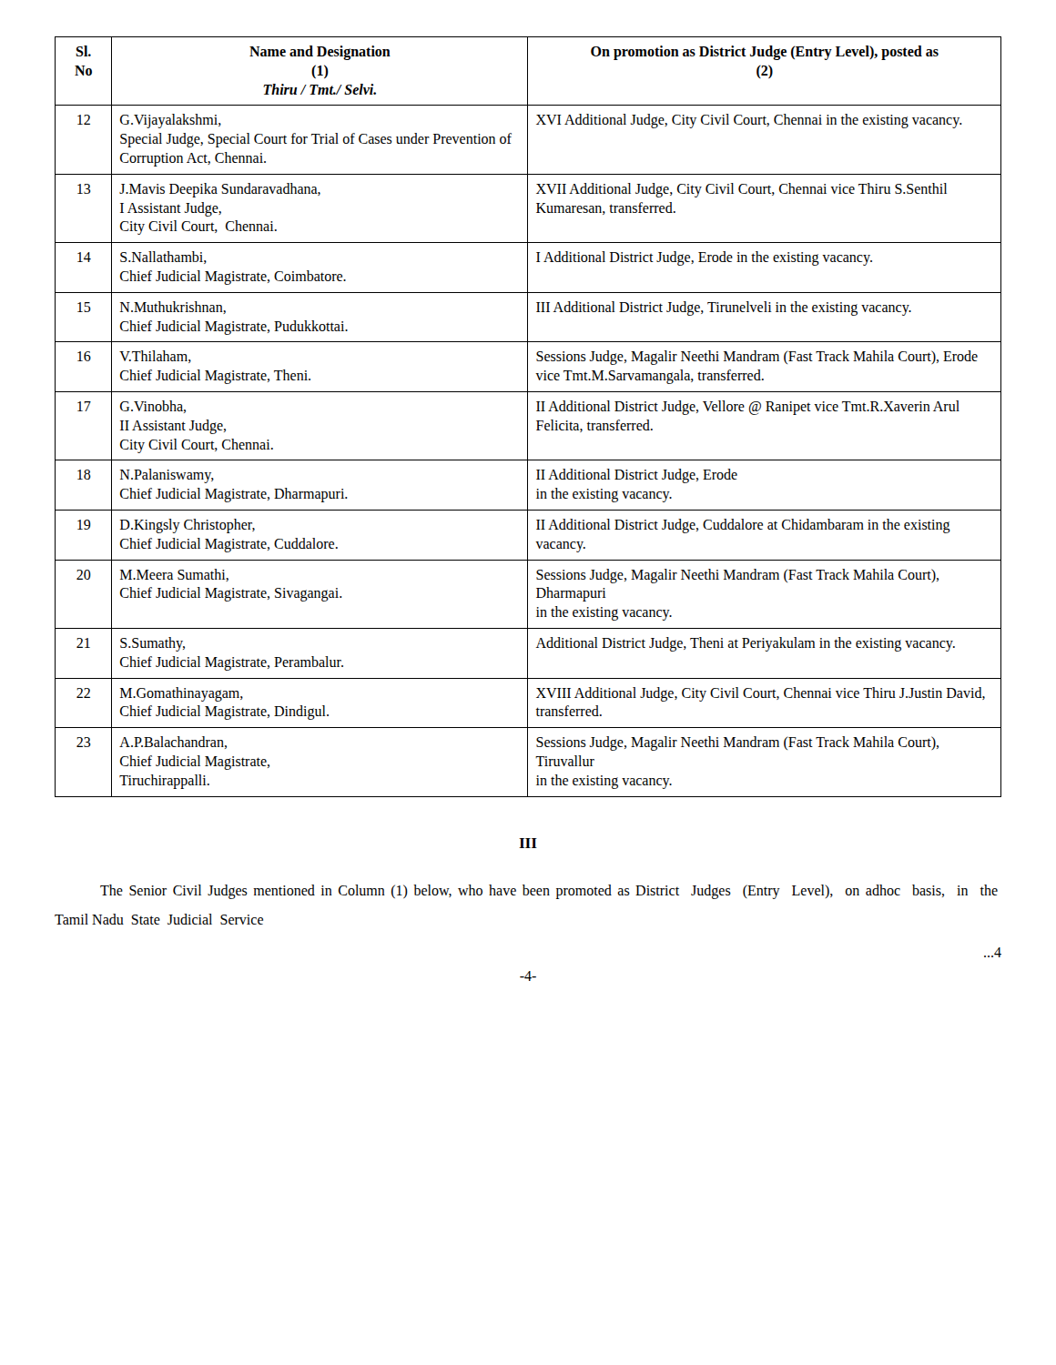| Sl. No | Name and Designation (1) Thiru / Tmt./ Selvi. | On promotion as District Judge (Entry Level), posted as (2) |
| --- | --- | --- |
| 12 | G.Vijayalakshmi, Special Judge, Special Court for Trial of Cases under Prevention of Corruption Act, Chennai. | XVI Additional Judge, City Civil Court, Chennai in the existing vacancy. |
| 13 | J.Mavis Deepika Sundaravadhana, I Assistant Judge, City Civil Court, Chennai. | XVII Additional Judge, City Civil Court, Chennai vice Thiru S.Senthil Kumaresan, transferred. |
| 14 | S.Nallathambi, Chief Judicial Magistrate, Coimbatore. | I Additional District Judge, Erode in the existing vacancy. |
| 15 | N.Muthukrishnan, Chief Judicial Magistrate, Pudukkottai. | III Additional District Judge, Tirunelveli in the existing vacancy. |
| 16 | V.Thilaham, Chief Judicial Magistrate, Theni. | Sessions Judge, Magalir Neethi Mandram (Fast Track Mahila Court), Erode vice Tmt.M.Sarvamangala, transferred. |
| 17 | G.Vinobha, II Assistant Judge, City Civil Court, Chennai. | II Additional District Judge, Vellore @ Ranipet vice Tmt.R.Xaverin Arul Felicita, transferred. |
| 18 | N.Palaniswamy, Chief Judicial Magistrate, Dharmapuri. | II Additional District Judge, Erode in the existing vacancy. |
| 19 | D.Kingsly Christopher, Chief Judicial Magistrate, Cuddalore. | II Additional District Judge, Cuddalore at Chidambaram in the existing vacancy. |
| 20 | M.Meera Sumathi, Chief Judicial Magistrate, Sivagangai. | Sessions Judge, Magalir Neethi Mandram (Fast Track Mahila Court), Dharmapuri in the existing vacancy. |
| 21 | S.Sumathy, Chief Judicial Magistrate, Perambalur. | Additional District Judge, Theni at Periyakulam in the existing vacancy. |
| 22 | M.Gomathinayagam, Chief Judicial Magistrate, Dindigul. | XVIII Additional Judge, City Civil Court, Chennai vice Thiru J.Justin David, transferred. |
| 23 | A.P.Balachandran, Chief Judicial Magistrate, Tiruchirappalli. | Sessions Judge, Magalir Neethi Mandram (Fast Track Mahila Court), Tiruvallur in the existing vacancy. |
III
The Senior Civil Judges mentioned in Column (1) below, who have been promoted as District Judges (Entry Level), on adhoc basis, in the Tamil Nadu State Judicial Service
...4
-4-